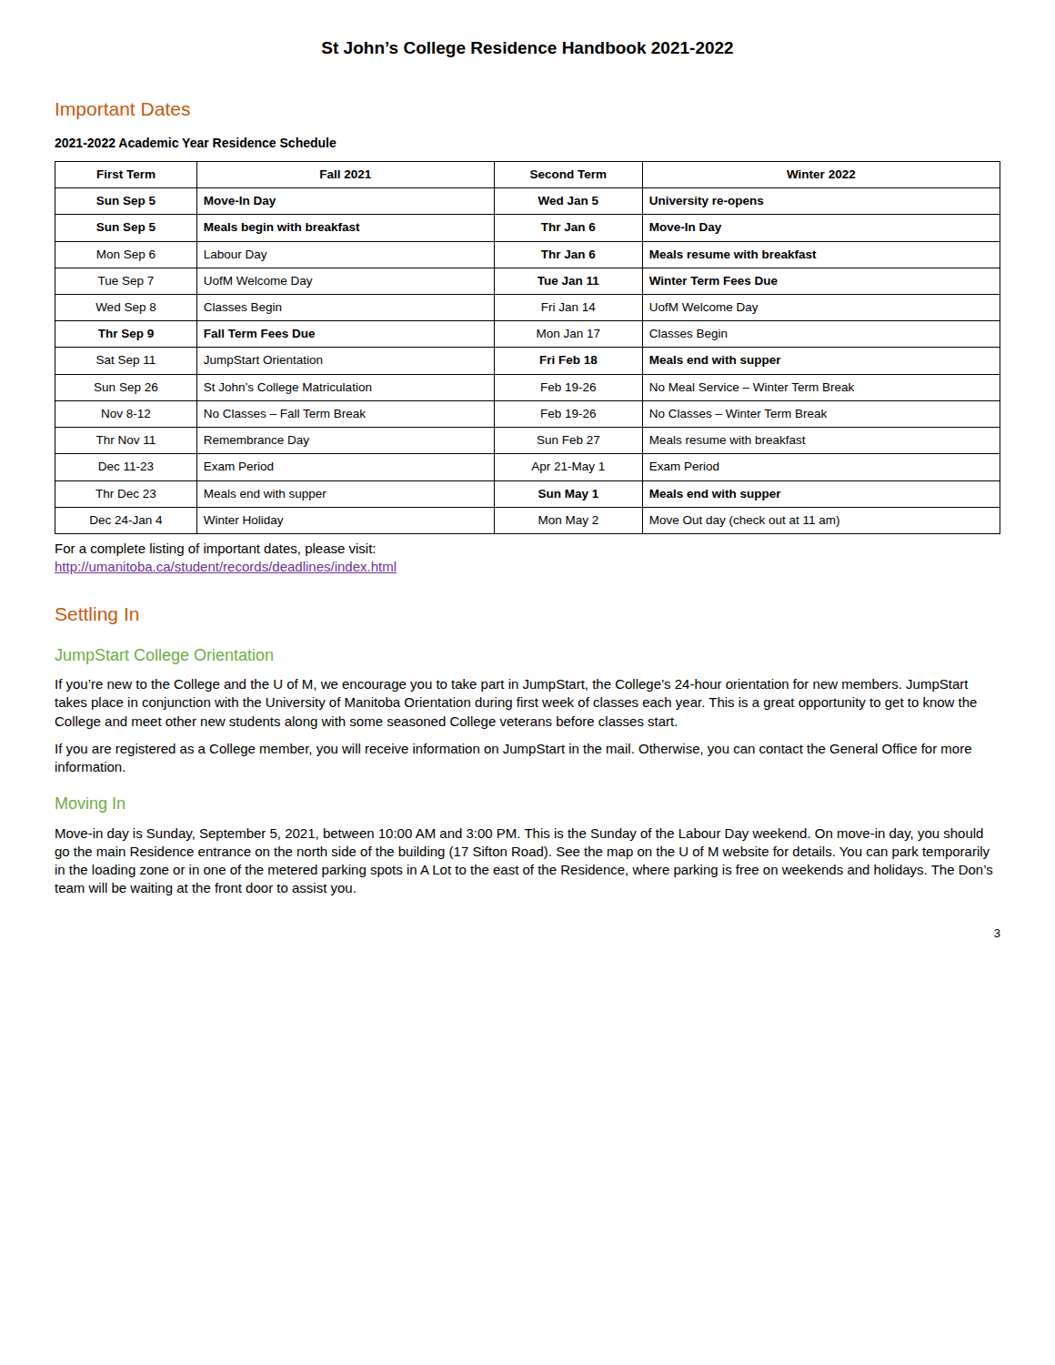St John’s College Residence Handbook 2021-2022
Important Dates
2021-2022 Academic Year Residence Schedule
| First Term | Fall 2021 | Second Term | Winter 2022 |
| --- | --- | --- | --- |
| Sun Sep 5 | Move-In Day | Wed Jan 5 | University re-opens |
| Sun Sep 5 | Meals begin with breakfast | Thr Jan 6 | Move-In Day |
| Mon Sep 6 | Labour Day | Thr Jan 6 | Meals resume with breakfast |
| Tue Sep 7 | UofM Welcome Day | Tue Jan 11 | Winter Term Fees Due |
| Wed Sep 8 | Classes Begin | Fri Jan 14 | UofM Welcome Day |
| Thr Sep 9 | Fall Term Fees Due | Mon Jan 17 | Classes Begin |
| Sat Sep 11 | JumpStart Orientation | Fri Feb 18 | Meals end with supper |
| Sun Sep 26 | St John’s College Matriculation | Feb 19-26 | No Meal Service – Winter Term Break |
| Nov 8-12 | No Classes – Fall Term Break | Feb 19-26 | No Classes – Winter Term Break |
| Thr Nov 11 | Remembrance Day | Sun Feb 27 | Meals resume with breakfast |
| Dec 11-23 | Exam Period | Apr 21-May 1 | Exam Period |
| Thr Dec 23 | Meals end with supper | Sun May 1 | Meals end with supper |
| Dec 24-Jan 4 | Winter Holiday | Mon May 2 | Move Out day (check out at 11 am) |
For a complete listing of important dates, please visit:
http://umanitoba.ca/student/records/deadlines/index.html
Settling In
JumpStart College Orientation
If you’re new to the College and the U of M, we encourage you to take part in JumpStart, the College’s 24-hour orientation for new members. JumpStart takes place in conjunction with the University of Manitoba Orientation during first week of classes each year. This is a great opportunity to get to know the College and meet other new students along with some seasoned College veterans before classes start.
If you are registered as a College member, you will receive information on JumpStart in the mail. Otherwise, you can contact the General Office for more information.
Moving In
Move-in day is Sunday, September 5, 2021, between 10:00 AM and 3:00 PM. This is the Sunday of the Labour Day weekend. On move-in day, you should go the main Residence entrance on the north side of the building (17 Sifton Road). See the map on the U of M website for details. You can park temporarily in the loading zone or in one of the metered parking spots in A Lot to the east of the Residence, where parking is free on weekends and holidays. The Don’s team will be waiting at the front door to assist you.
3